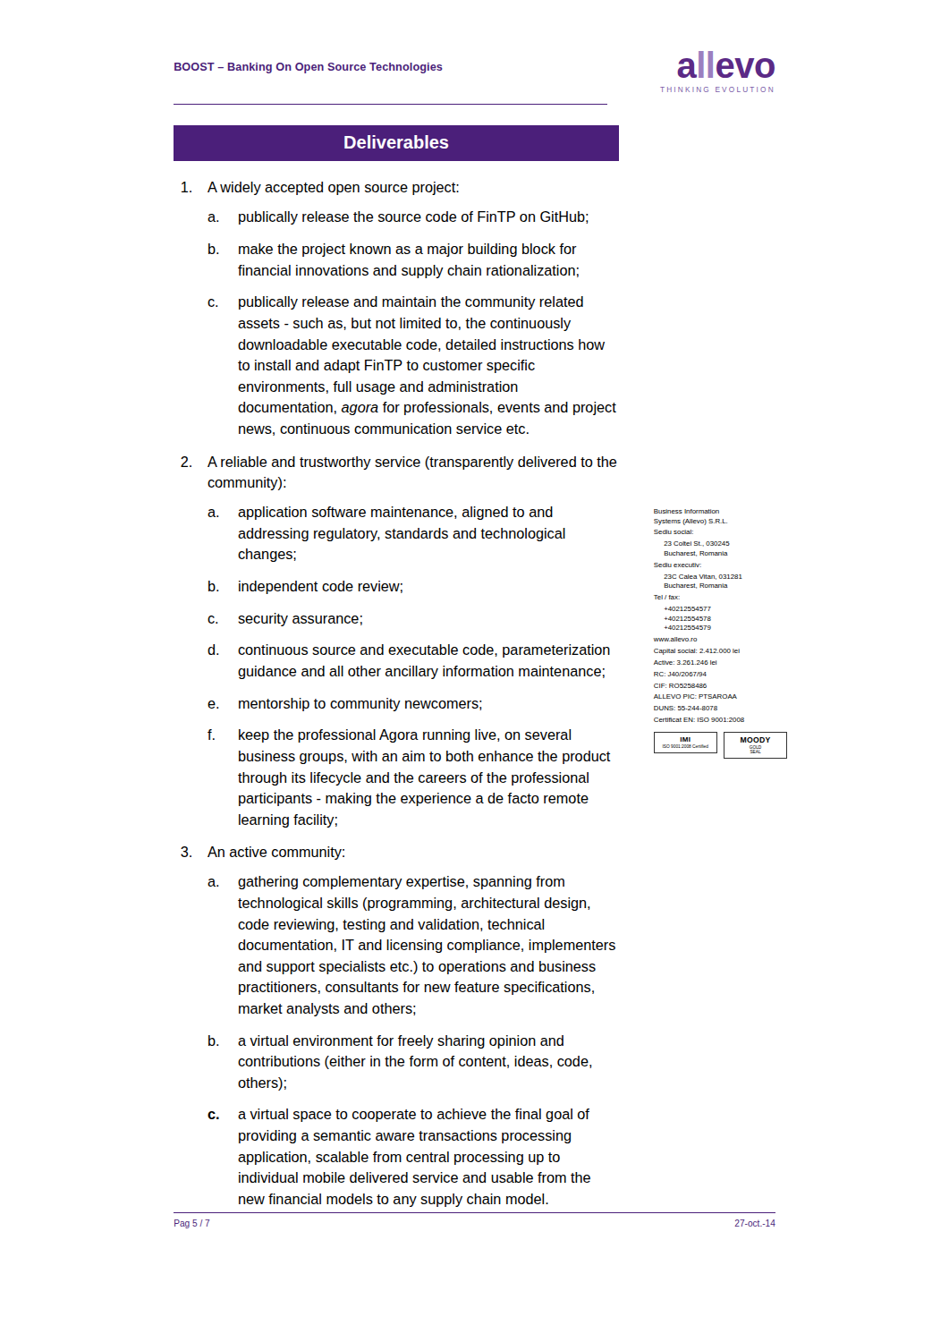BOOST – Banking On Open Source Technologies
allevo
THINKING EVOLUTION
Deliverables
1. A widely accepted open source project:
a. publically release the source code of FinTP on GitHub;
b. make the project known as a major building block for financial innovations and supply chain rationalization;
c. publically release and maintain the community related assets - such as, but not limited to, the continuously downloadable executable code, detailed instructions how to install and adapt FinTP to customer specific environments, full usage and administration documentation, agora for professionals, events and project news, continuous communication service etc.
2. A reliable and trustworthy service (transparently delivered to the community):
a. application software maintenance, aligned to and addressing regulatory, standards and technological changes;
b. independent code review;
c. security assurance;
d. continuous source and executable code, parameterization guidance and all other ancillary information maintenance;
e. mentorship to community newcomers;
f. keep the professional Agora running live, on several business groups, with an aim to both enhance the product through its lifecycle and the careers of the professional participants - making the experience a de facto remote learning facility;
3. An active community:
a. gathering complementary expertise, spanning from technological skills (programming, architectural design, code reviewing, testing and validation, technical documentation, IT and licensing compliance, implementers and support specialists etc.) to operations and business practitioners, consultants for new feature specifications, market analysts and others;
b. a virtual environment for freely sharing opinion and contributions (either in the form of content, ideas, code, others);
c. a virtual space to cooperate to achieve the final goal of providing a semantic aware transactions processing application, scalable from central processing up to individual mobile delivered service and usable from the new financial models to any supply chain model.
Business Information
Systems (Allevo) S.R.L.
Sediu social:
23 Coltei St., 030245
Bucharest, Romania
Sediu executiv:
23C Calea Vitan, 031281
Bucharest, Romania
Tel / fax:
+40212554577
+40212554578
+40212554579
www.allevo.ro
Capital social: 2.412.000 lei
Active: 3.261.246 lei
RC: J40/2067/94
CIF: RO5258486
ALLEVO PIC: PTSAROAA
DUNS: 55-244-8078
Certificat EN: ISO 9001:2008
IMIISO 9001:2008 Certified
MOODYGOLD
SEAL
Pag 5 / 7 27-oct.-14